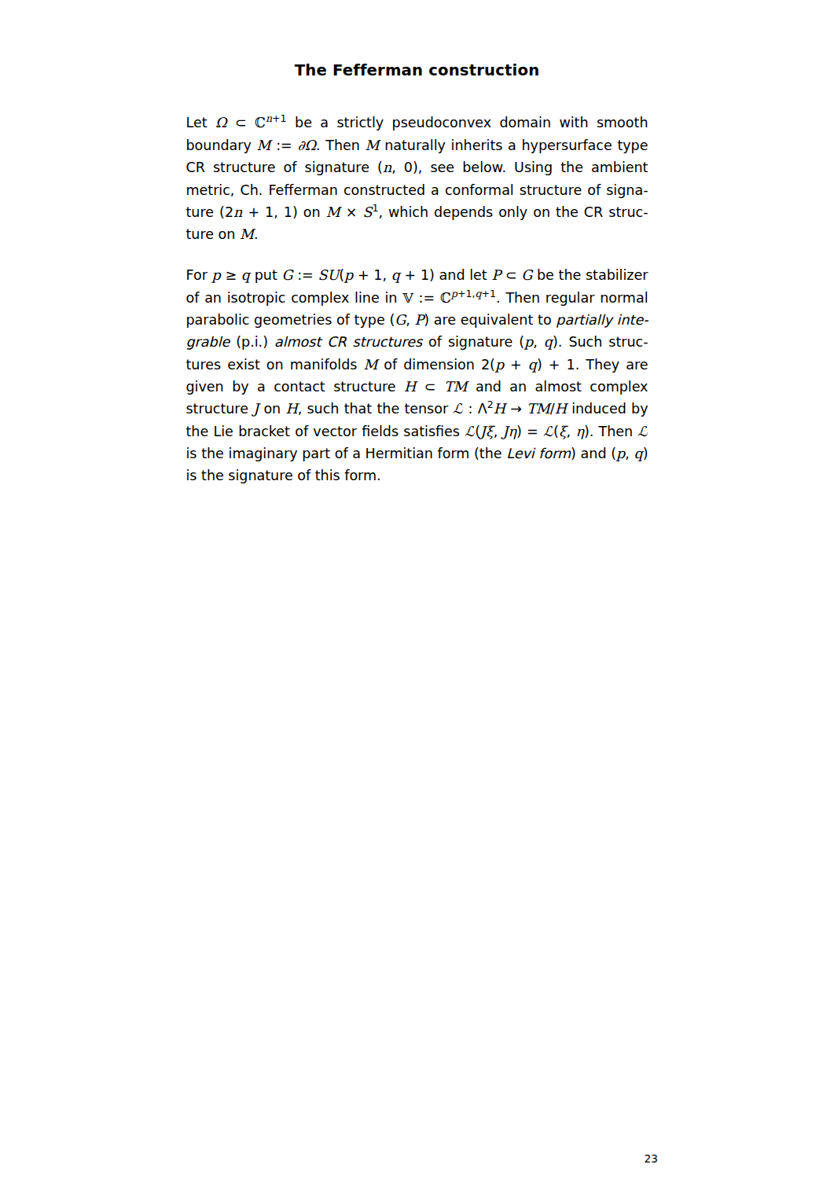The Fefferman construction
Let Ω ⊂ ℂn+1 be a strictly pseudoconvex domain with smooth boundary M := ∂Ω. Then M naturally inherits a hypersurface type CR structure of signature (n, 0), see below. Using the ambient metric, Ch. Fefferman constructed a conformal structure of signature (2n + 1, 1) on M × S1, which depends only on the CR structure on M.
For p ≥ q put G := SU(p + 1, q + 1) and let P ⊂ G be the stabilizer of an isotropic complex line in 𝕍 := ℂp+1,q+1. Then regular normal parabolic geometries of type (G, P) are equivalent to partially integrable (p.i.) almost CR structures of signature (p, q). Such structures exist on manifolds M of dimension 2(p + q) + 1. They are given by a contact structure H ⊂ TM and an almost complex structure J on H, such that the tensor ℒ : Λ2H → TM/H induced by the Lie bracket of vector fields satisfies ℒ(Jξ, Jη) = ℒ(ξ, η). Then ℒ is the imaginary part of a Hermitian form (the Levi form) and (p, q) is the signature of this form.
23